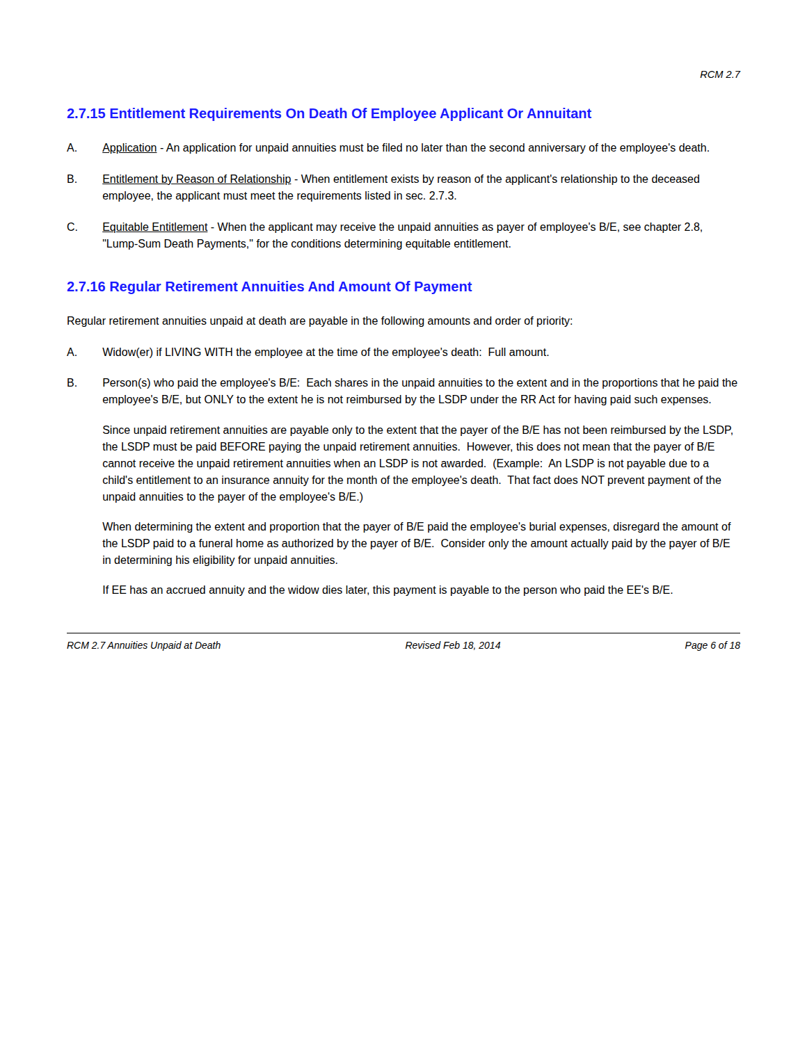RCM 2.7
2.7.15 Entitlement Requirements On Death Of Employee Applicant Or Annuitant
A.
Application - An application for unpaid annuities must be filed no later than the second anniversary of the employee's death.
B.
Entitlement by Reason of Relationship - When entitlement exists by reason of the applicant's relationship to the deceased employee, the applicant must meet the requirements listed in sec. 2.7.3.
C.
Equitable Entitlement - When the applicant may receive the unpaid annuities as payer of employee's B/E, see chapter 2.8, "Lump-Sum Death Payments," for the conditions determining equitable entitlement.
2.7.16 Regular Retirement Annuities And Amount Of Payment
Regular retirement annuities unpaid at death are payable in the following amounts and order of priority:
A.
Widow(er) if LIVING WITH the employee at the time of the employee's death: Full amount.
B.
Person(s) who paid the employee's B/E: Each shares in the unpaid annuities to the extent and in the proportions that he paid the employee's B/E, but ONLY to the extent he is not reimbursed by the LSDP under the RR Act for having paid such expenses.
Since unpaid retirement annuities are payable only to the extent that the payer of the B/E has not been reimbursed by the LSDP, the LSDP must be paid BEFORE paying the unpaid retirement annuities. However, this does not mean that the payer of B/E cannot receive the unpaid retirement annuities when an LSDP is not awarded. (Example: An LSDP is not payable due to a child's entitlement to an insurance annuity for the month of the employee's death. That fact does NOT prevent payment of the unpaid annuities to the payer of the employee's B/E.)
When determining the extent and proportion that the payer of B/E paid the employee's burial expenses, disregard the amount of the LSDP paid to a funeral home as authorized by the payer of B/E. Consider only the amount actually paid by the payer of B/E in determining his eligibility for unpaid annuities.
If EE has an accrued annuity and the widow dies later, this payment is payable to the person who paid the EE's B/E.
RCM 2.7 Annuities Unpaid at Death Revised Feb 18, 2014 Page 6 of 18